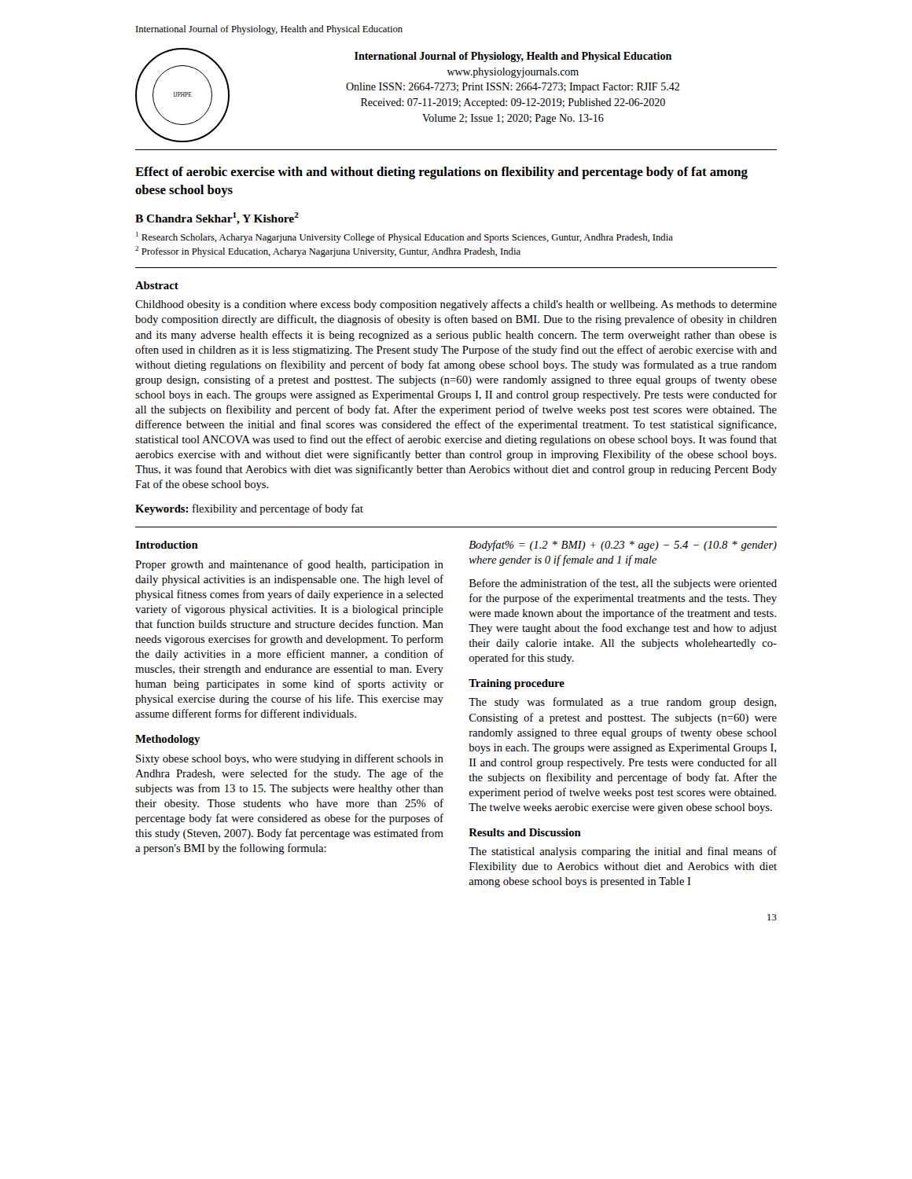International Journal of Physiology, Health and Physical Education
IJPHPE
International Journal of Physiology, Health and Physical Education
www.physiologyjournals.com
Online ISSN: 2664-7273; Print ISSN: 2664-7273; Impact Factor: RJIF 5.42
Received: 07-11-2019; Accepted: 09-12-2019; Published 22-06-2020
Volume 2; Issue 1; 2020; Page No. 13-16
Effect of aerobic exercise with and without dieting regulations on flexibility and percentage body of fat among obese school boys
B Chandra Sekhar1, Y Kishore2
1 Research Scholars, Acharya Nagarjuna University College of Physical Education and Sports Sciences, Guntur, Andhra Pradesh, India
2 Professor in Physical Education, Acharya Nagarjuna University, Guntur, Andhra Pradesh, India
Abstract
Childhood obesity is a condition where excess body composition negatively affects a child's health or wellbeing. As methods to determine body composition directly are difficult, the diagnosis of obesity is often based on BMI. Due to the rising prevalence of obesity in children and its many adverse health effects it is being recognized as a serious public health concern. The term overweight rather than obese is often used in children as it is less stigmatizing. The Present study The Purpose of the study find out the effect of aerobic exercise with and without dieting regulations on flexibility and percent of body fat among obese school boys. The study was formulated as a true random group design, consisting of a pretest and posttest. The subjects (n=60) were randomly assigned to three equal groups of twenty obese school boys in each. The groups were assigned as Experimental Groups I, II and control group respectively. Pre tests were conducted for all the subjects on flexibility and percent of body fat. After the experiment period of twelve weeks post test scores were obtained. The difference between the initial and final scores was considered the effect of the experimental treatment. To test statistical significance, statistical tool ANCOVA was used to find out the effect of aerobic exercise and dieting regulations on obese school boys. It was found that aerobics exercise with and without diet were significantly better than control group in improving Flexibility of the obese school boys. Thus, it was found that Aerobics with diet was significantly better than Aerobics without diet and control group in reducing Percent Body Fat of the obese school boys.
Keywords: flexibility and percentage of body fat
Introduction
Proper growth and maintenance of good health, participation in daily physical activities is an indispensable one. The high level of physical fitness comes from years of daily experience in a selected variety of vigorous physical activities. It is a biological principle that function builds structure and structure decides function. Man needs vigorous exercises for growth and development. To perform the daily activities in a more efficient manner, a condition of muscles, their strength and endurance are essential to man. Every human being participates in some kind of sports activity or physical exercise during the course of his life. This exercise may assume different forms for different individuals.
Methodology
Sixty obese school boys, who were studying in different schools in Andhra Pradesh, were selected for the study. The age of the subjects was from 13 to 15. The subjects were healthy other than their obesity. Those students who have more than 25% of percentage body fat were considered as obese for the purposes of this study (Steven, 2007). Body fat percentage was estimated from a person's BMI by the following formula:
Bodyfat% = (1.2 * BMI) + (0.23 * age) − 5.4 − (10.8 * gender) where gender is 0 if female and 1 if male
Before the administration of the test, all the subjects were oriented for the purpose of the experimental treatments and the tests. They were made known about the importance of the treatment and tests. They were taught about the food exchange test and how to adjust their daily calorie intake. All the subjects wholeheartedly co-operated for this study.
Training procedure
The study was formulated as a true random group design, Consisting of a pretest and posttest. The subjects (n=60) were randomly assigned to three equal groups of twenty obese school boys in each. The groups were assigned as Experimental Groups I, II and control group respectively. Pre tests were conducted for all the subjects on flexibility and percentage of body fat. After the experiment period of twelve weeks post test scores were obtained. The twelve weeks aerobic exercise were given obese school boys.
Results and Discussion
The statistical analysis comparing the initial and final means of Flexibility due to Aerobics without diet and Aerobics with diet among obese school boys is presented in Table I
13